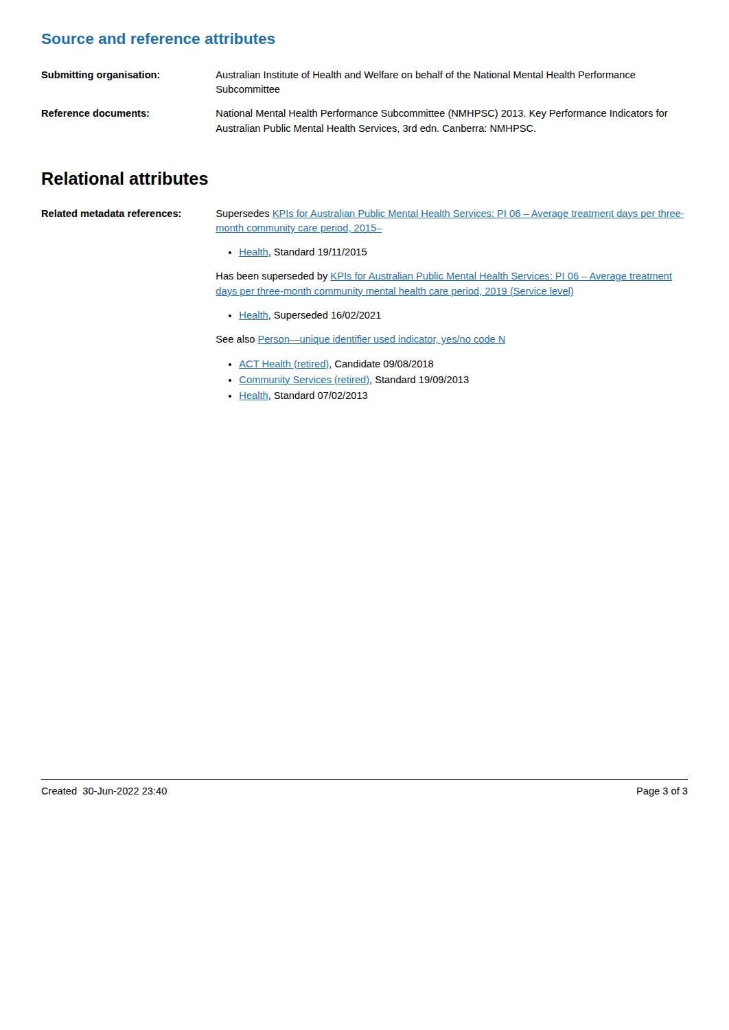Source and reference attributes
| Submitting organisation: | Australian Institute of Health and Welfare on behalf of the National Mental Health Performance Subcommittee |
| Reference documents: | National Mental Health Performance Subcommittee (NMHPSC) 2013. Key Performance Indicators for Australian Public Mental Health Services, 3rd edn. Canberra: NMHPSC. |
Relational attributes
| Related metadata references: | Supersedes KPIs for Australian Public Mental Health Services: PI 06 – Average treatment days per three-month community care period, 2015– Health , Standard 19/11/2015 Has been superseded by KPIs for Australian Public Mental Health Services: PI 06 – Average treatment days per three-month community mental health care period, 2019 (Service level) Health , Superseded 16/02/2021 See also Person—unique identifier used indicator, yes/no code N ACT Health (retired) , Candidate 09/08/2018 Community Services (retired) , Standard 19/09/2013 Health , Standard 07/02/2013 |
Created 30-Jun-2022 23:40 Page 3 of 3